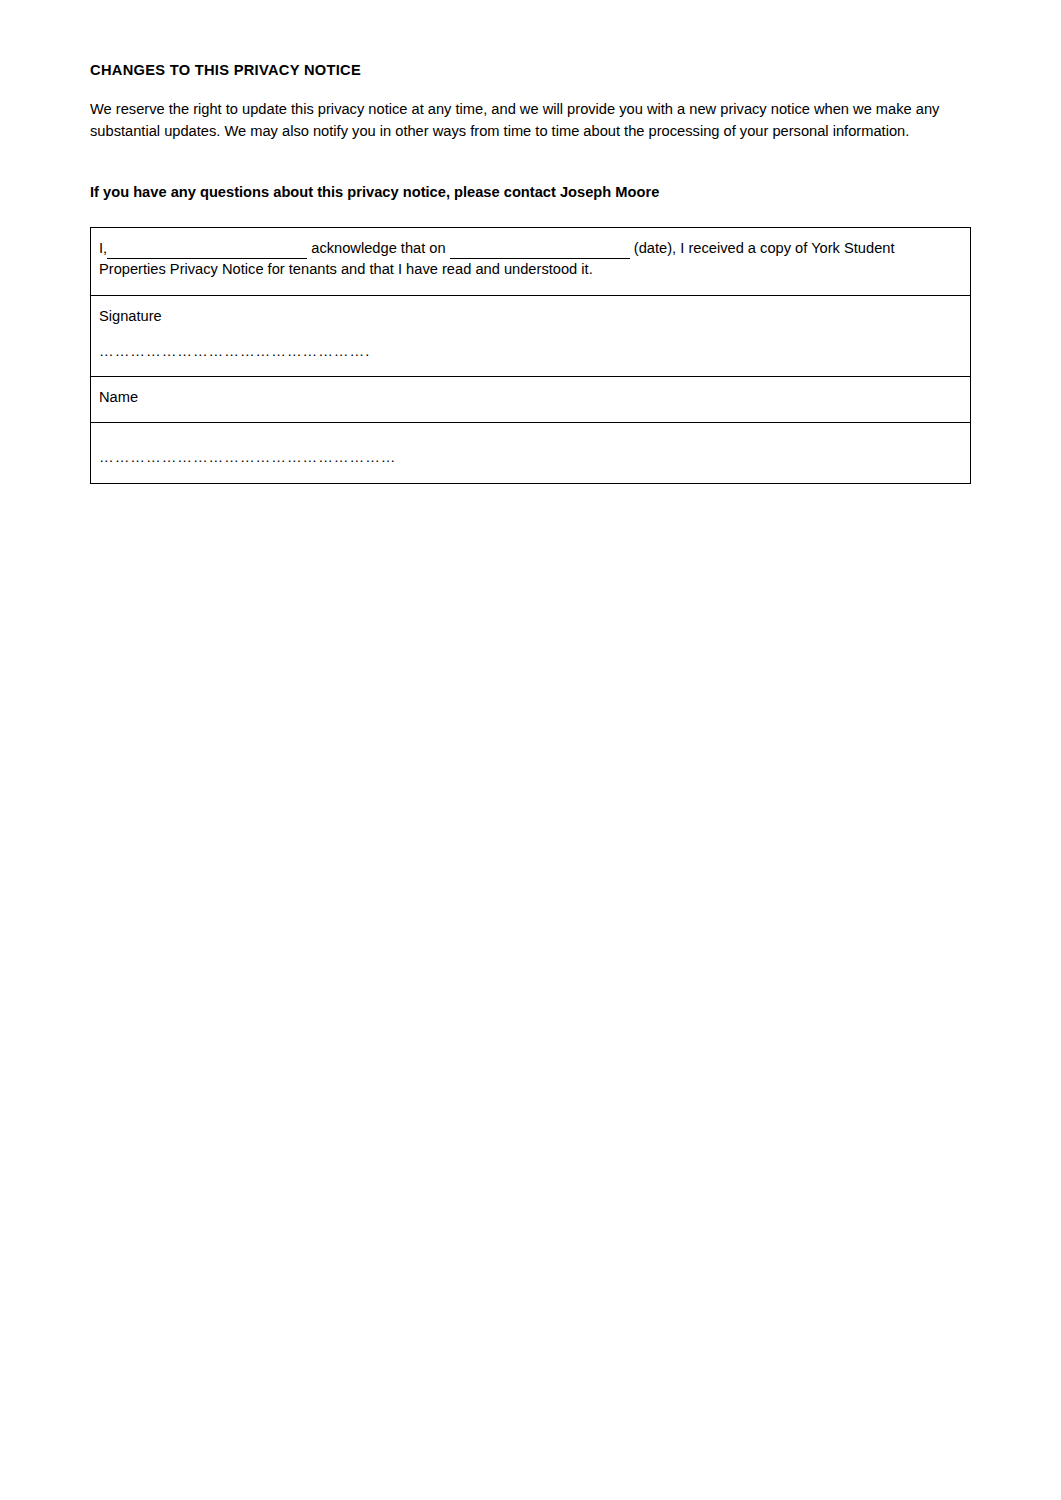CHANGES TO THIS PRIVACY NOTICE
We reserve the right to update this privacy notice at any time, and we will provide you with a new privacy notice when we make any substantial updates. We may also notify you in other ways from time to time about the processing of your personal information.
If you have any questions about this privacy notice, please contact Joseph Moore
| I, acknowledge that on (date), I received a copy of York Student Properties Privacy Notice for tenants and that I have read and understood it. |
| Signature ……………………………………………. |
| Name |
| ………………………………………………… |